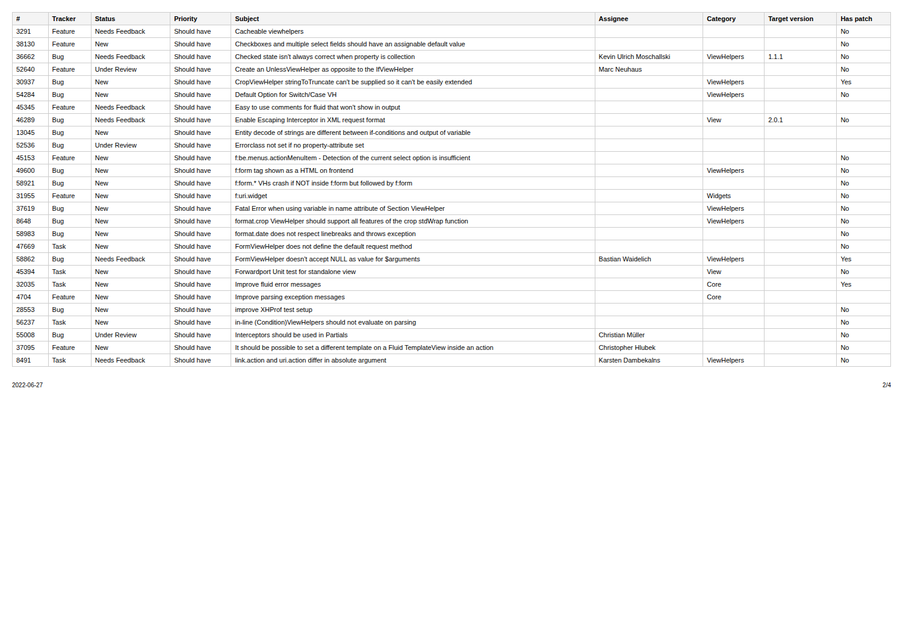| # | Tracker | Status | Priority | Subject | Assignee | Category | Target version | Has patch |
| --- | --- | --- | --- | --- | --- | --- | --- | --- |
| 3291 | Feature | Needs Feedback | Should have | Cacheable viewhelpers | | | | No |
| 38130 | Feature | New | Should have | Checkboxes and multiple select fields should have an assignable default value | | | | No |
| 36662 | Bug | Needs Feedback | Should have | Checked state isn't always correct when property is collection | Kevin Ulrich Moschallski | ViewHelpers | 1.1.1 | No |
| 52640 | Feature | Under Review | Should have | Create an UnlessViewHelper as opposite to the IfViewHelper | Marc Neuhaus | | | No |
| 30937 | Bug | New | Should have | CropViewHelper stringToTruncate can't be supplied so it can't be easily extended | | ViewHelpers | | Yes |
| 54284 | Bug | New | Should have | Default Option for Switch/Case VH | | ViewHelpers | | No |
| 45345 | Feature | Needs Feedback | Should have | Easy to use comments for fluid that won't show in output | | | | |
| 46289 | Bug | Needs Feedback | Should have | Enable Escaping Interceptor in XML request format | | View | 2.0.1 | No |
| 13045 | Bug | New | Should have | Entity decode of strings are different between if-conditions and output of variable | | | | |
| 52536 | Bug | Under Review | Should have | Errorclass not set if no property-attribute set | | | | |
| 45153 | Feature | New | Should have | f:be.menus.actionMenuItem - Detection of the current select option is insufficient | | | | No |
| 49600 | Bug | New | Should have | f:form tag shown as a HTML on frontend | | ViewHelpers | | No |
| 58921 | Bug | New | Should have | f:form.* VHs crash if NOT inside f:form but followed by f:form | | | | No |
| 31955 | Feature | New | Should have | f:uri.widget | | Widgets | | No |
| 37619 | Bug | New | Should have | Fatal Error when using variable in name attribute of Section ViewHelper | | ViewHelpers | | No |
| 8648 | Bug | New | Should have | format.crop ViewHelper should support all features of the crop stdWrap function | | ViewHelpers | | No |
| 58983 | Bug | New | Should have | format.date does not respect linebreaks and throws exception | | | | No |
| 47669 | Task | New | Should have | FormViewHelper does not define the default request method | | | | No |
| 58862 | Bug | Needs Feedback | Should have | FormViewHelper doesn't accept NULL as value for $arguments | Bastian Waidelich | ViewHelpers | | Yes |
| 45394 | Task | New | Should have | Forwardport Unit test for standalone view | | View | | No |
| 32035 | Task | New | Should have | Improve fluid error messages | | Core | | Yes |
| 4704 | Feature | New | Should have | Improve parsing exception messages | | Core | | |
| 28553 | Bug | New | Should have | improve XHProf test setup | | | | No |
| 56237 | Task | New | Should have | in-line (Condition)ViewHelpers should not evaluate on parsing | | | | No |
| 55008 | Bug | Under Review | Should have | Interceptors should be used in Partials | Christian Müller | | | No |
| 37095 | Feature | New | Should have | It should be possible to set a different template on a Fluid TemplateView inside an action | Christopher Hlubek | | | No |
| 8491 | Task | Needs Feedback | Should have | link.action and uri.action differ in absolute argument | Karsten Dambekalns | ViewHelpers | | No |
2022-06-27 2/4